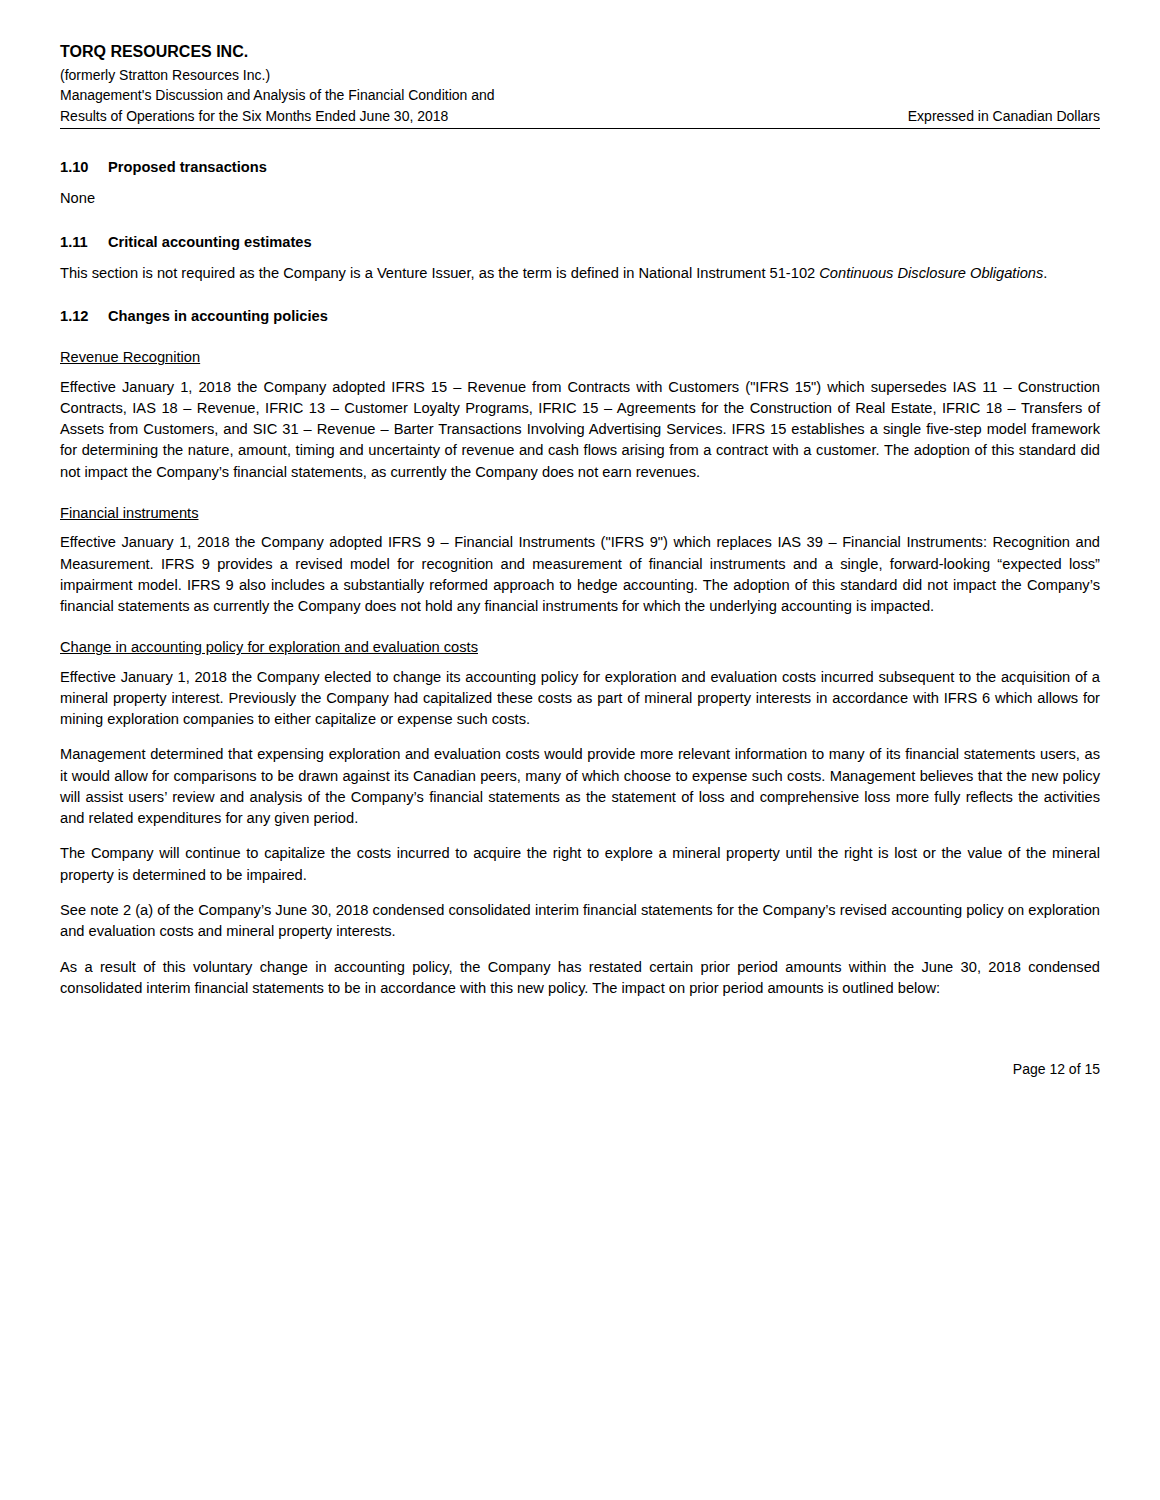TORQ RESOURCES INC.
(formerly Stratton Resources Inc.)
Management's Discussion and Analysis of the Financial Condition and
Results of Operations for the Six Months Ended June 30, 2018 Expressed in Canadian Dollars
1.10 Proposed transactions
None
1.11 Critical accounting estimates
This section is not required as the Company is a Venture Issuer, as the term is defined in National Instrument 51-102 Continuous Disclosure Obligations.
1.12 Changes in accounting policies
Revenue Recognition
Effective January 1, 2018 the Company adopted IFRS 15 – Revenue from Contracts with Customers ("IFRS 15") which supersedes IAS 11 – Construction Contracts, IAS 18 – Revenue, IFRIC 13 – Customer Loyalty Programs, IFRIC 15 – Agreements for the Construction of Real Estate, IFRIC 18 – Transfers of Assets from Customers, and SIC 31 – Revenue – Barter Transactions Involving Advertising Services. IFRS 15 establishes a single five-step model framework for determining the nature, amount, timing and uncertainty of revenue and cash flows arising from a contract with a customer. The adoption of this standard did not impact the Company’s financial statements, as currently the Company does not earn revenues.
Financial instruments
Effective January 1, 2018 the Company adopted IFRS 9 – Financial Instruments ("IFRS 9") which replaces IAS 39 – Financial Instruments: Recognition and Measurement. IFRS 9 provides a revised model for recognition and measurement of financial instruments and a single, forward-looking “expected loss” impairment model. IFRS 9 also includes a substantially reformed approach to hedge accounting. The adoption of this standard did not impact the Company’s financial statements as currently the Company does not hold any financial instruments for which the underlying accounting is impacted.
Change in accounting policy for exploration and evaluation costs
Effective January 1, 2018 the Company elected to change its accounting policy for exploration and evaluation costs incurred subsequent to the acquisition of a mineral property interest. Previously the Company had capitalized these costs as part of mineral property interests in accordance with IFRS 6 which allows for mining exploration companies to either capitalize or expense such costs.
Management determined that expensing exploration and evaluation costs would provide more relevant information to many of its financial statements users, as it would allow for comparisons to be drawn against its Canadian peers, many of which choose to expense such costs. Management believes that the new policy will assist users’ review and analysis of the Company’s financial statements as the statement of loss and comprehensive loss more fully reflects the activities and related expenditures for any given period.
The Company will continue to capitalize the costs incurred to acquire the right to explore a mineral property until the right is lost or the value of the mineral property is determined to be impaired.
See note 2 (a) of the Company’s June 30, 2018 condensed consolidated interim financial statements for the Company’s revised accounting policy on exploration and evaluation costs and mineral property interests.
As a result of this voluntary change in accounting policy, the Company has restated certain prior period amounts within the June 30, 2018 condensed consolidated interim financial statements to be in accordance with this new policy. The impact on prior period amounts is outlined below:
Page 12 of 15